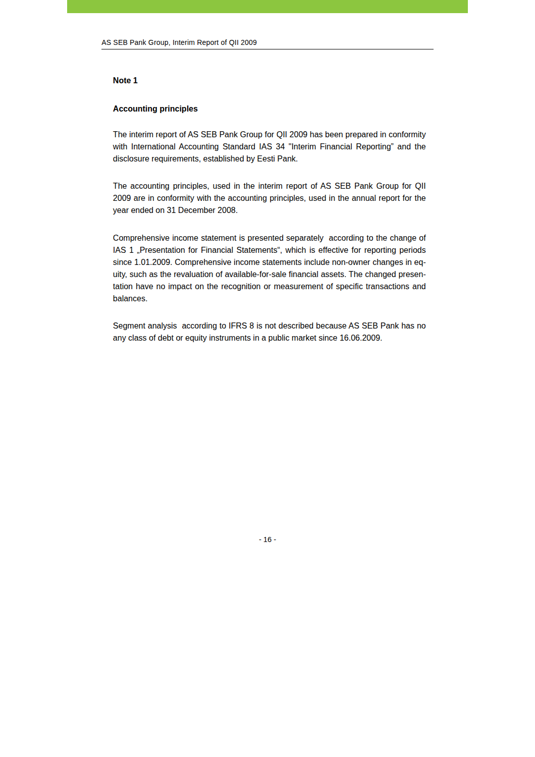AS SEB Pank Group, Interim Report of QII 2009
Note 1
Accounting principles
The interim report of AS SEB Pank Group for QII 2009 has been prepared in conformity with International Accounting Standard IAS 34 "Interim Financial Reporting” and the disclosure requirements, established by Eesti Pank.
The accounting principles, used in the interim report of AS SEB Pank Group for QII 2009 are in conformity with the accounting principles, used in the annual report for the year ended on 31 December 2008.
Comprehensive income statement is presented separately according to the change of IAS 1 „Presentation for Financial Statements“, which is effective for reporting periods since 1.01.2009. Comprehensive income statements include non-owner changes in equity, such as the revaluation of available-for-sale financial assets. The changed presentation have no impact on the recognition or measurement of specific transactions and balances.
Segment analysis according to IFRS 8 is not described because AS SEB Pank has no any class of debt or equity instruments in a public market since 16.06.2009.
- 16 -